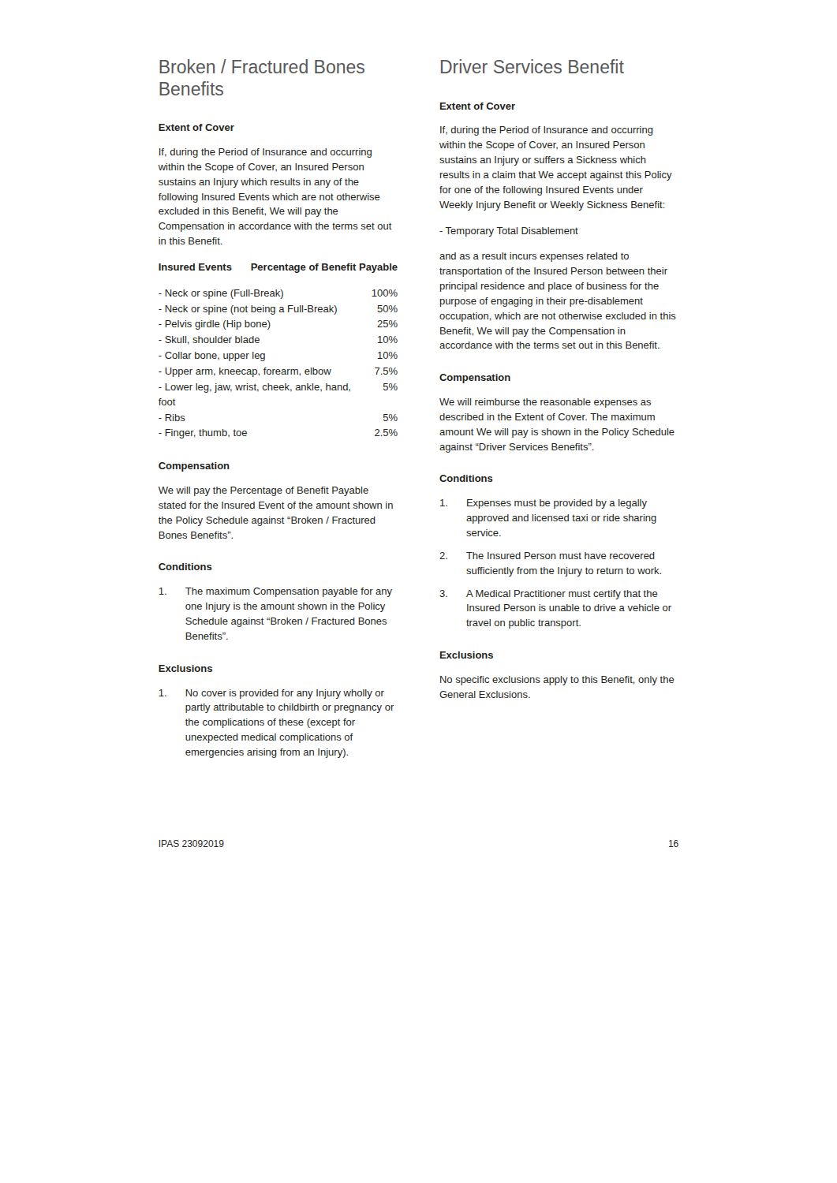Broken / Fractured Bones Benefits
Extent of Cover
If, during the Period of Insurance and occurring within the Scope of Cover, an Insured Person sustains an Injury which results in any of the following Insured Events which are not otherwise excluded in this Benefit, We will pay the Compensation in accordance with the terms set out in this Benefit.
Insured Events Percentage of Benefit Payable
| - Neck or spine (Full-Break) | 100% |
| - Neck or spine (not being a Full-Break) | 50% |
| - Pelvis girdle (Hip bone) | 25% |
| - Skull, shoulder blade | 10% |
| - Collar bone, upper leg | 10% |
| - Upper arm, kneecap, forearm, elbow | 7.5% |
| - Lower leg, jaw, wrist, cheek, ankle, hand, foot | 5% |
| - Ribs | 5% |
| - Finger, thumb, toe | 2.5% |
Compensation
We will pay the Percentage of Benefit Payable stated for the Insured Event of the amount shown in the Policy Schedule against “Broken / Fractured Bones Benefits”.
Conditions
The maximum Compensation payable for any one Injury is the amount shown in the Policy Schedule against “Broken / Fractured Bones Benefits”.
Exclusions
No cover is provided for any Injury wholly or partly attributable to childbirth or pregnancy or the complications of these (except for unexpected medical complications of emergencies arising from an Injury).
Driver Services Benefit
Extent of Cover
If, during the Period of Insurance and occurring within the Scope of Cover, an Insured Person sustains an Injury or suffers a Sickness which results in a claim that We accept against this Policy for one of the following Insured Events under Weekly Injury Benefit or Weekly Sickness Benefit:
- Temporary Total Disablement
and as a result incurs expenses related to transportation of the Insured Person between their principal residence and place of business for the purpose of engaging in their pre-disablement occupation, which are not otherwise excluded in this Benefit, We will pay the Compensation in accordance with the terms set out in this Benefit.
Compensation
We will reimburse the reasonable expenses as described in the Extent of Cover. The maximum amount We will pay is shown in the Policy Schedule against “Driver Services Benefits”.
Conditions
Expenses must be provided by a legally approved and licensed taxi or ride sharing service.
The Insured Person must have recovered sufficiently from the Injury to return to work.
A Medical Practitioner must certify that the Insured Person is unable to drive a vehicle or travel on public transport.
Exclusions
No specific exclusions apply to this Benefit, only the General Exclusions.
IPAS 23092019 16